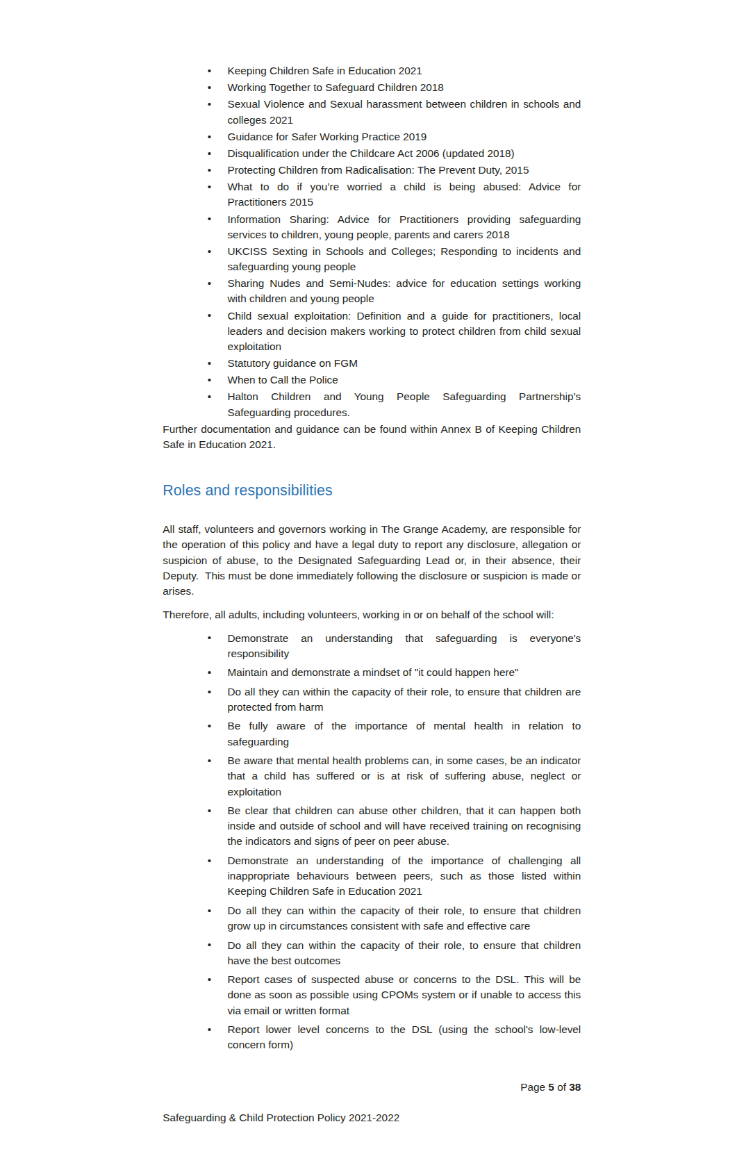Keeping Children Safe in Education 2021
Working Together to Safeguard Children 2018
Sexual Violence and Sexual harassment between children in schools and colleges 2021
Guidance for Safer Working Practice 2019
Disqualification under the Childcare Act 2006 (updated 2018)
Protecting Children from Radicalisation: The Prevent Duty, 2015
What to do if you’re worried a child is being abused: Advice for Practitioners 2015
Information Sharing: Advice for Practitioners providing safeguarding services to children, young people, parents and carers 2018
UKCISS Sexting in Schools and Colleges; Responding to incidents and safeguarding young people
Sharing Nudes and Semi-Nudes: advice for education settings working with children and young people
Child sexual exploitation: Definition and a guide for practitioners, local leaders and decision makers working to protect children from child sexual exploitation
Statutory guidance on FGM
When to Call the Police
Halton Children and Young People Safeguarding Partnership’s Safeguarding procedures.
Further documentation and guidance can be found within Annex B of Keeping Children Safe in Education 2021.
Roles and responsibilities
All staff, volunteers and governors working in The Grange Academy, are responsible for the operation of this policy and have a legal duty to report any disclosure, allegation or suspicion of abuse, to the Designated Safeguarding Lead or, in their absence, their Deputy. This must be done immediately following the disclosure or suspicion is made or arises.
Therefore, all adults, including volunteers, working in or on behalf of the school will:
Demonstrate an understanding that safeguarding is everyone's responsibility
Maintain and demonstrate a mindset of "it could happen here"
Do all they can within the capacity of their role, to ensure that children are protected from harm
Be fully aware of the importance of mental health in relation to safeguarding
Be aware that mental health problems can, in some cases, be an indicator that a child has suffered or is at risk of suffering abuse, neglect or exploitation
Be clear that children can abuse other children, that it can happen both inside and outside of school and will have received training on recognising the indicators and signs of peer on peer abuse.
Demonstrate an understanding of the importance of challenging all inappropriate behaviours between peers, such as those listed within Keeping Children Safe in Education 2021
Do all they can within the capacity of their role, to ensure that children grow up in circumstances consistent with safe and effective care
Do all they can within the capacity of their role, to ensure that children have the best outcomes
Report cases of suspected abuse or concerns to the DSL. This will be done as soon as possible using CPOMs system or if unable to access this via email or written format
Report lower level concerns to the DSL (using the school's low-level concern form)
Page 5 of 38
Safeguarding & Child Protection Policy 2021-2022